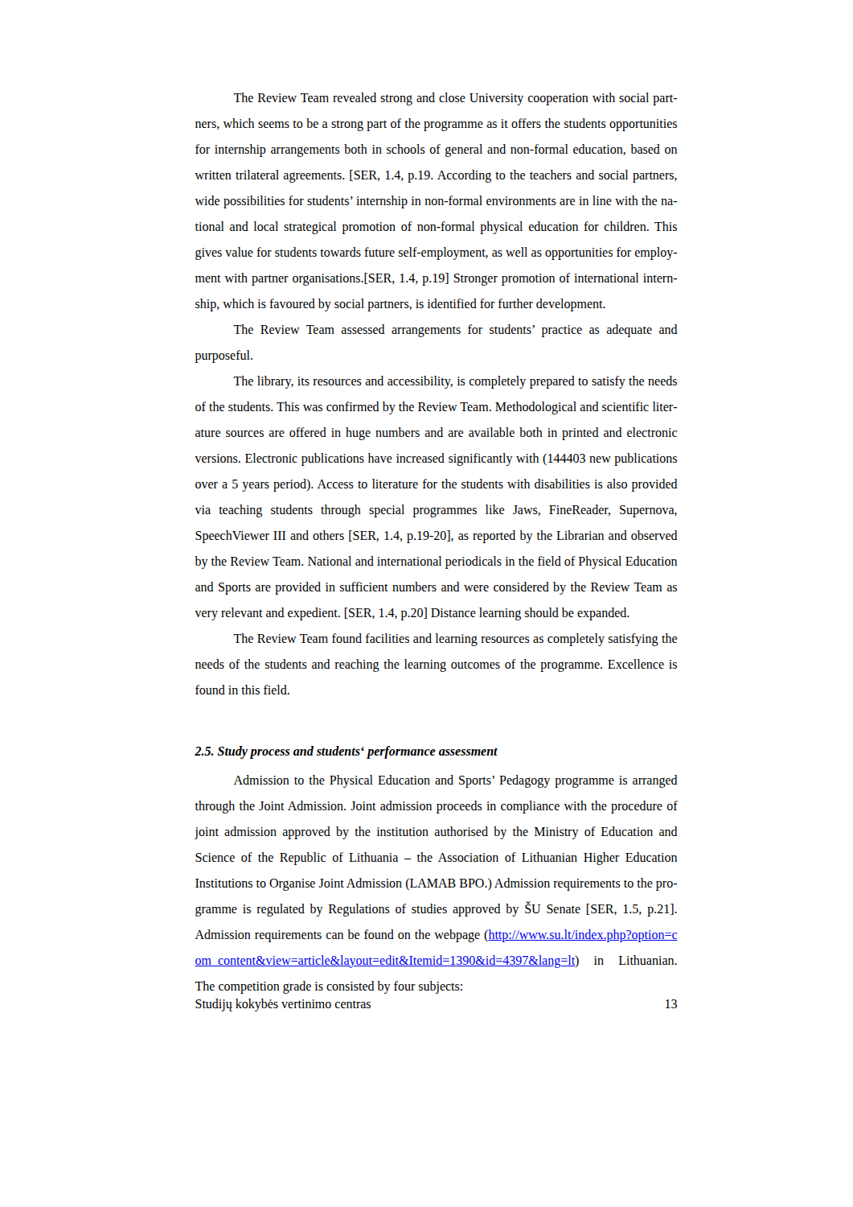The Review Team revealed strong and close University cooperation with social partners, which seems to be a strong part of the programme as it offers the students opportunities for internship arrangements both in schools of general and non-formal education, based on written trilateral agreements. [SER, 1.4, p.19. According to the teachers and social partners, wide possibilities for students’ internship in non-formal environments are in line with the national and local strategical promotion of non-formal physical education for children. This gives value for students towards future self-employment, as well as opportunities for employment with partner organisations.[SER, 1.4, p.19] Stronger promotion of international internship, which is favoured by social partners, is identified for further development.
The Review Team assessed arrangements for students’ practice as adequate and purposeful.
The library, its resources and accessibility, is completely prepared to satisfy the needs of the students. This was confirmed by the Review Team. Methodological and scientific literature sources are offered in huge numbers and are available both in printed and electronic versions. Electronic publications have increased significantly with (144403 new publications over a 5 years period). Access to literature for the students with disabilities is also provided via teaching students through special programmes like Jaws, FineReader, Supernova, SpeechViewer III and others [SER, 1.4, p.19-20], as reported by the Librarian and observed by the Review Team. National and international periodicals in the field of Physical Education and Sports are provided in sufficient numbers and were considered by the Review Team as very relevant and expedient. [SER, 1.4, p.20] Distance learning should be expanded.
The Review Team found facilities and learning resources as completely satisfying the needs of the students and reaching the learning outcomes of the programme. Excellence is found in this field.
2.5. Study process and students‘ performance assessment
Admission to the Physical Education and Sports’ Pedagogy programme is arranged through the Joint Admission. Joint admission proceeds in compliance with the procedure of joint admission approved by the institution authorised by the Ministry of Education and Science of the Republic of Lithuania – the Association of Lithuanian Higher Education Institutions to Organise Joint Admission (LAMAB BPO.) Admission requirements to the programme is regulated by Regulations of studies approved by ŠU Senate [SER, 1.5, p.21]. Admission requirements can be found on the webpage (http://www.su.lt/index.php?option=com_content&view=article&layout=edit&Itemid=1390&id=4397&lang=lt) in Lithuanian. The competition grade is consisted by four subjects:
Studijų kokybės vertinimo centras 13